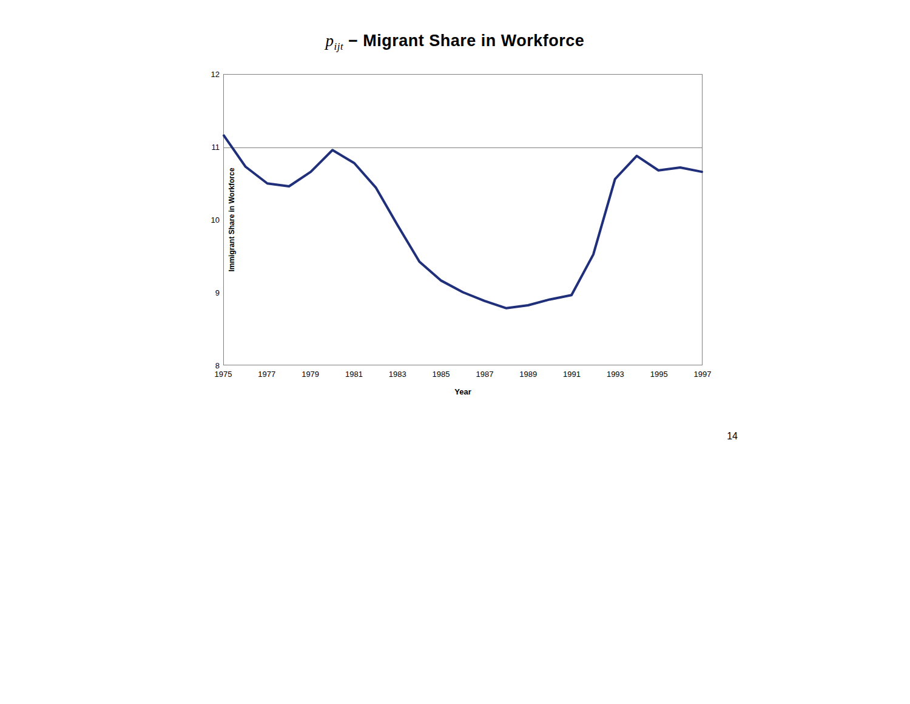pijt − Migrant Share in Workforce
x mapping: 1975 -> 0, 1997 -> 790 (step = 790/22 = 35.909) y mapping: value 8 -> 480, value 12 -> 0 (y = (12 - v) * 120)
12 11 10 9 8
1975 1977 1979 1981 1983 1985 1987 1989 1991 1993 1995 1997
Year
Immigrant Share in Workforce
14